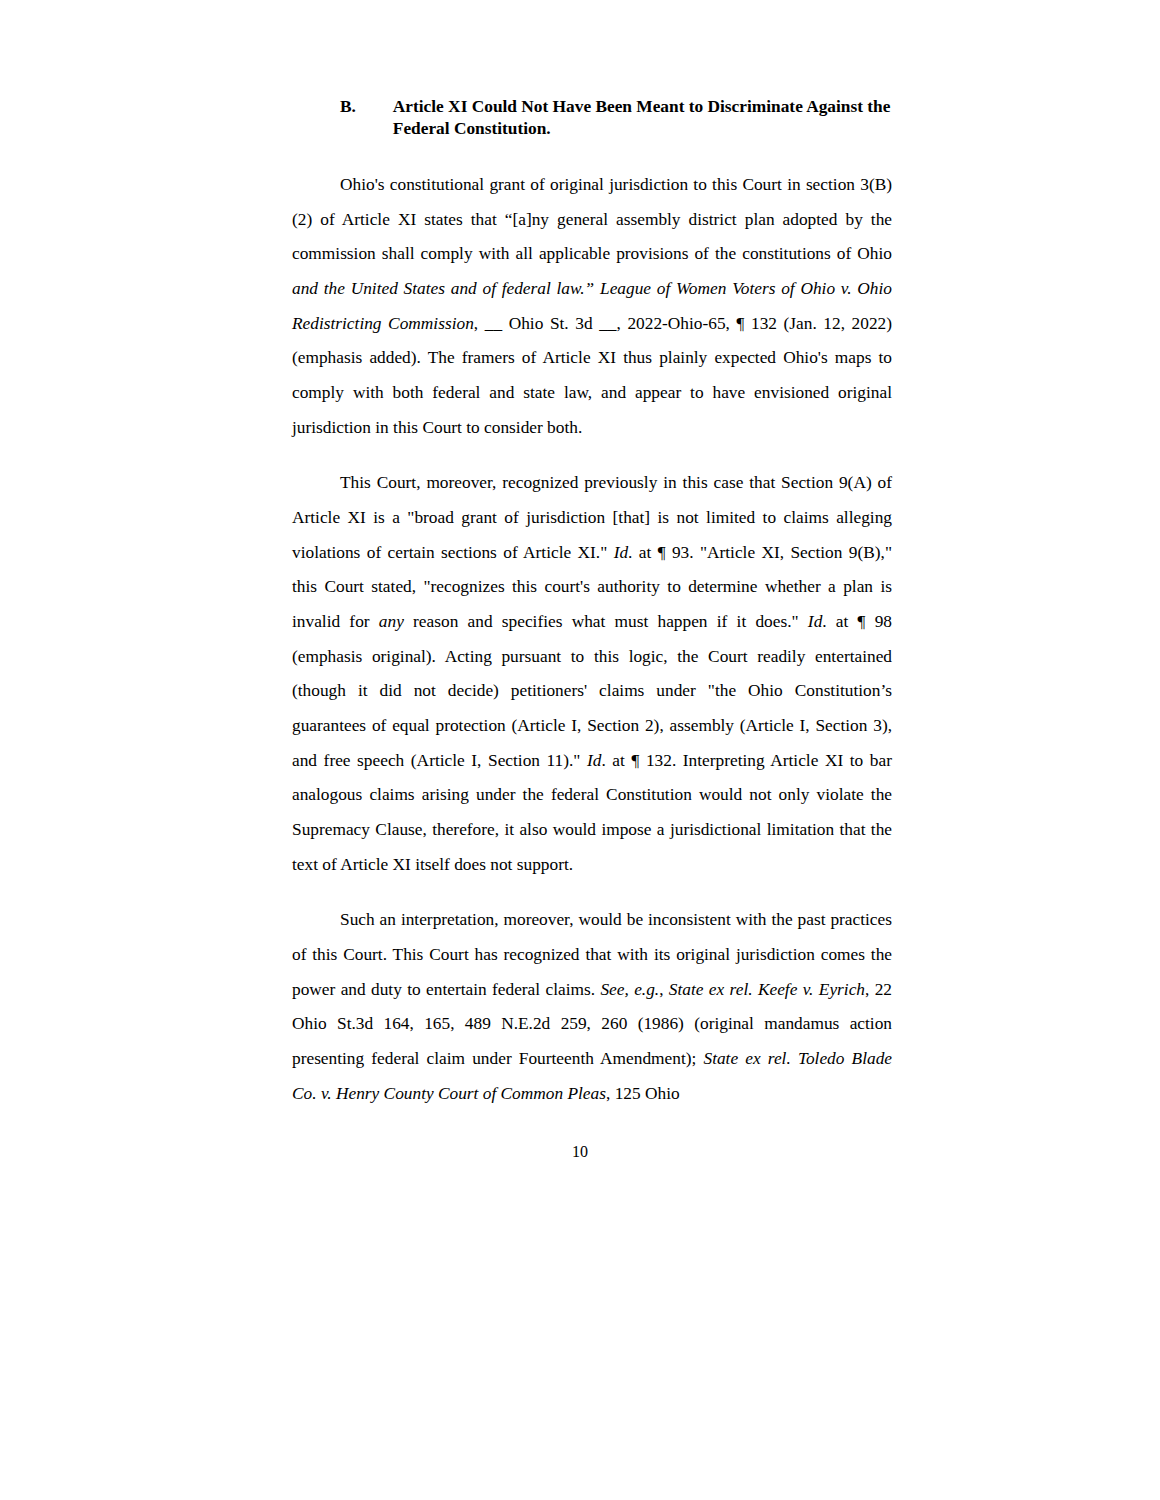B.
Article XI Could Not Have Been Meant to Discriminate Against the Federal Constitution.
Ohio's constitutional grant of original jurisdiction to this Court in section 3(B)(2) of Article XI states that “[a]ny general assembly district plan adopted by the commission shall comply with all applicable provisions of the constitutions of Ohio and the United States and of federal law.” League of Women Voters of Ohio v. Ohio Redistricting Commission, __ Ohio St. 3d __, 2022-Ohio-65, ¶ 132 (Jan. 12, 2022) (emphasis added). The framers of Article XI thus plainly expected Ohio's maps to comply with both federal and state law, and appear to have envisioned original jurisdiction in this Court to consider both.
This Court, moreover, recognized previously in this case that Section 9(A) of Article XI is a "broad grant of jurisdiction [that] is not limited to claims alleging violations of certain sections of Article XI." Id. at ¶ 93. "Article XI, Section 9(B)," this Court stated, "recognizes this court's authority to determine whether a plan is invalid for any reason and specifies what must happen if it does." Id. at ¶ 98 (emphasis original). Acting pursuant to this logic, the Court readily entertained (though it did not decide) petitioners' claims under "the Ohio Constitution’s guarantees of equal protection (Article I, Section 2), assembly (Article I, Section 3), and free speech (Article I, Section 11)." Id. at ¶ 132. Interpreting Article XI to bar analogous claims arising under the federal Constitution would not only violate the Supremacy Clause, therefore, it also would impose a jurisdictional limitation that the text of Article XI itself does not support.
Such an interpretation, moreover, would be inconsistent with the past practices of this Court. This Court has recognized that with its original jurisdiction comes the power and duty to entertain federal claims. See, e.g., State ex rel. Keefe v. Eyrich, 22 Ohio St.3d 164, 165, 489 N.E.2d 259, 260 (1986) (original mandamus action presenting federal claim under Fourteenth Amendment); State ex rel. Toledo Blade Co. v. Henry County Court of Common Pleas, 125 Ohio
10